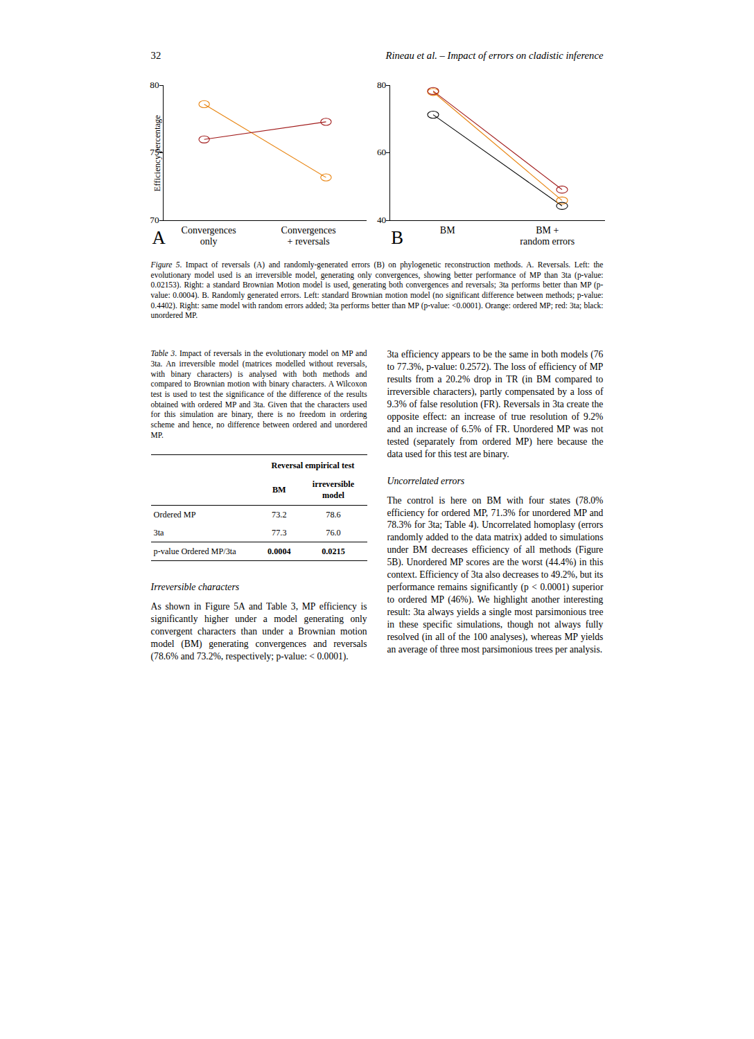32
Rineau et al. – Impact of errors on cladistic inference
Efficiency percentage
70
75
80
Convergences
only Convergences
+ reversals
A
40
60
80
BM BM +
random errors
B
Figure 5. Impact of reversals (A) and randomly-generated errors (B) on phylogenetic reconstruction methods. A. Reversals. Left: the evolutionary model used is an irreversible model, generating only convergences, showing better performance of MP than 3ta (p-value: 0.02153). Right: a standard Brownian Motion model is used, generating both convergences and reversals; 3ta performs better than MP (p-value: 0.0004). B. Randomly generated errors. Left: standard Brownian motion model (no significant difference between methods; p-value: 0.4402). Right: same model with random errors added; 3ta performs better than MP (p-value: <0.0001). Orange: ordered MP; red: 3ta; black: unordered MP.
Table 3. Impact of reversals in the evolutionary model on MP and 3ta. An irreversible model (matrices modelled without reversals, with binary characters) is analysed with both methods and compared to Brownian motion with binary characters. A Wilcoxon test is used to test the significance of the difference of the results obtained with ordered MP and 3ta. Given that the characters used for this simulation are binary, there is no freedom in ordering scheme and hence, no difference between ordered and unordered MP.
| | Reversal empirical test |
| --- | --- |
| | BM | irreversible model |
| Ordered MP | 73.2 | 78.6 |
| 3ta | 77.3 | 76.0 |
| p-value Ordered MP/3ta | 0.0004 | 0.0215 |
Irreversible characters
As shown in Figure 5A and Table 3, MP efficiency is significantly higher under a model generating only convergent characters than under a Brownian motion model (BM) generating convergences and reversals (78.6% and 73.2%, respectively; p-value: < 0.0001).
3ta efficiency appears to be the same in both models (76 to 77.3%, p-value: 0.2572). The loss of efficiency of MP results from a 20.2% drop in TR (in BM compared to irreversible characters), partly compensated by a loss of 9.3% of false resolution (FR). Reversals in 3ta create the opposite effect: an increase of true resolution of 9.2% and an increase of 6.5% of FR. Unordered MP was not tested (separately from ordered MP) here because the data used for this test are binary.
Uncorrelated errors
The control is here on BM with four states (78.0% efficiency for ordered MP, 71.3% for unordered MP and 78.3% for 3ta; Table 4). Uncorrelated homoplasy (errors randomly added to the data matrix) added to simulations under BM decreases efficiency of all methods (Figure 5B). Unordered MP scores are the worst (44.4%) in this context. Efficiency of 3ta also decreases to 49.2%, but its performance remains significantly (p < 0.0001) superior to ordered MP (46%). We highlight another interesting result: 3ta always yields a single most parsimonious tree in these specific simulations, though not always fully resolved (in all of the 100 analyses), whereas MP yields an average of three most parsimonious trees per analysis.